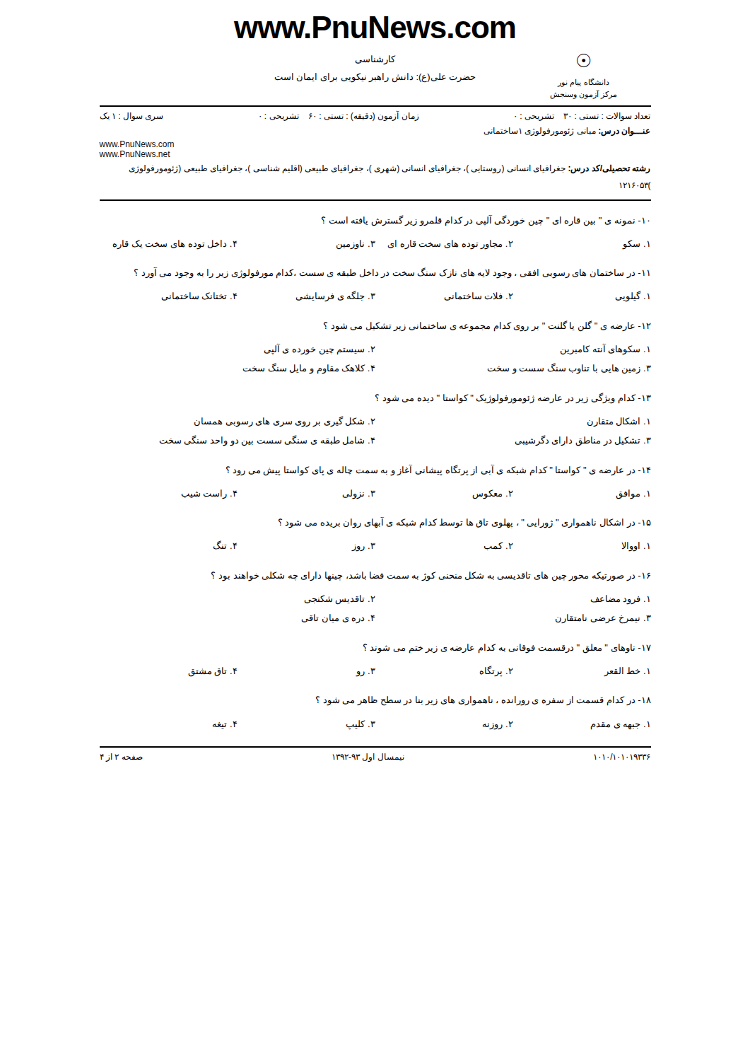www.PnuNews.com
☉
دانشگاه پیام نور
مرکز آزمون وسنجش
کارشناسی
حضرت علی(ع): دانش راهبر نیکویی برای ایمان است
☉
دانشگاه پیام نور
تعداد سوالات : تستی : ۳۰ تشریحی : ۰
زمان آزمون (دقیقه) : تستی : ۶۰ تشریحی : ۰
سری سوال : ۱ یک
عنـــوان درس: مبانی ژئومورفولوژی ۱ساختمانی
www.PnuNews.com
www.PnuNews.net
رشته تحصیلی/کد درس: جغرافیای انسانی (روستایی )، جغرافیای انسانی (شهری )، جغرافیای طبیعی (اقلیم شناسی )، جغرافیای طبیعی (ژئومورفولوژی )۱۲۱۶۰۵۳
۱۰- نمونه ی " بین قاره ای " چین خوردگی آلپی در کدام قلمرو زیر گسترش یافته است ؟
۱. سکو
۲. مجاور توده های سخت قاره ای
۳. ناوزمین
۴. داخل توده های سخت یک قاره
۱۱- در ساختمان های رسوبی افقی ، وجود لایه های نازک سنگ سخت در داخل طبقه ی سست ،کدام مورفولوژی زیر را به وجود می آورد ؟
۱. گیلویی
۲. فلات ساختمانی
۳. جلگه ی فرسایشی
۴. تختانک ساختمانی
۱۲- عارضه ی " گلن یا گلنت " بر روی کدام مجموعه ی ساختمانی زیر تشکیل می شود ؟
۱. سکوهای آنته کامبرین
۲. سیستم چین خورده ی آلپی
۳. زمین هایی با تناوب سنگ سست و سخت
۴. کلاهک مقاوم و مایل سنگ سخت
۱۳- کدام ویژگی زیر در عارضه ژئومورفولوژیک " کواستا " دیده می شود ؟
۱. اشکال متقارن
۲. شکل گیری بر روی سری های رسوبی همسان
۳. تشکیل در مناطق دارای دگرشیبی
۴. شامل طبقه ی سنگی سست بین دو واحد سنگی سخت
۱۴- در عارضه ی " کواستا " کدام شبکه ی آبی از پرتگاه پیشانی آغاز و به سمت چاله ی پای کواستا پیش می رود ؟
۱. موافق
۲. معکوس
۳. نزولی
۴. راست شیب
۱۵- در اشکال ناهمواری " ژورایی " ، پهلوی تاق ها توسط کدام شبکه ی آبهای روان بریده می شود ؟
۱. اووالا
۲. کمب
۳. روز
۴. تنگ
۱۶- در صورتیکه محور چین های تاقدیسی به شکل منحنی کوژ به سمت فضا باشد، چینها دارای چه شکلی خواهند بود ؟
۱. فرود مضاعف
۲. تاقدیس شکنجی
۳. نیمرخ عرضی نامتقارن
۴. دره ی میان تاقی
۱۷- ناوهای " معلق " درقسمت فوقانی به کدام عارضه ی زیر ختم می شوند ؟
۱. خط القعر
۲. پرتگاه
۳. رو
۴. تاق مشتق
۱۸- در کدام قسمت از سفره ی رورانده ، ناهمواری های زیر بنا در سطح ظاهر می شود ؟
۱. جبهه ی مقدم
۲. روزنه
۳. کلیپ
۴. تیغه
۱۰۱۰/۱۰۱۰۱۹۳۳۶
نیمسال اول ۹۳-۱۳۹۲
صفحه ۲ از ۴